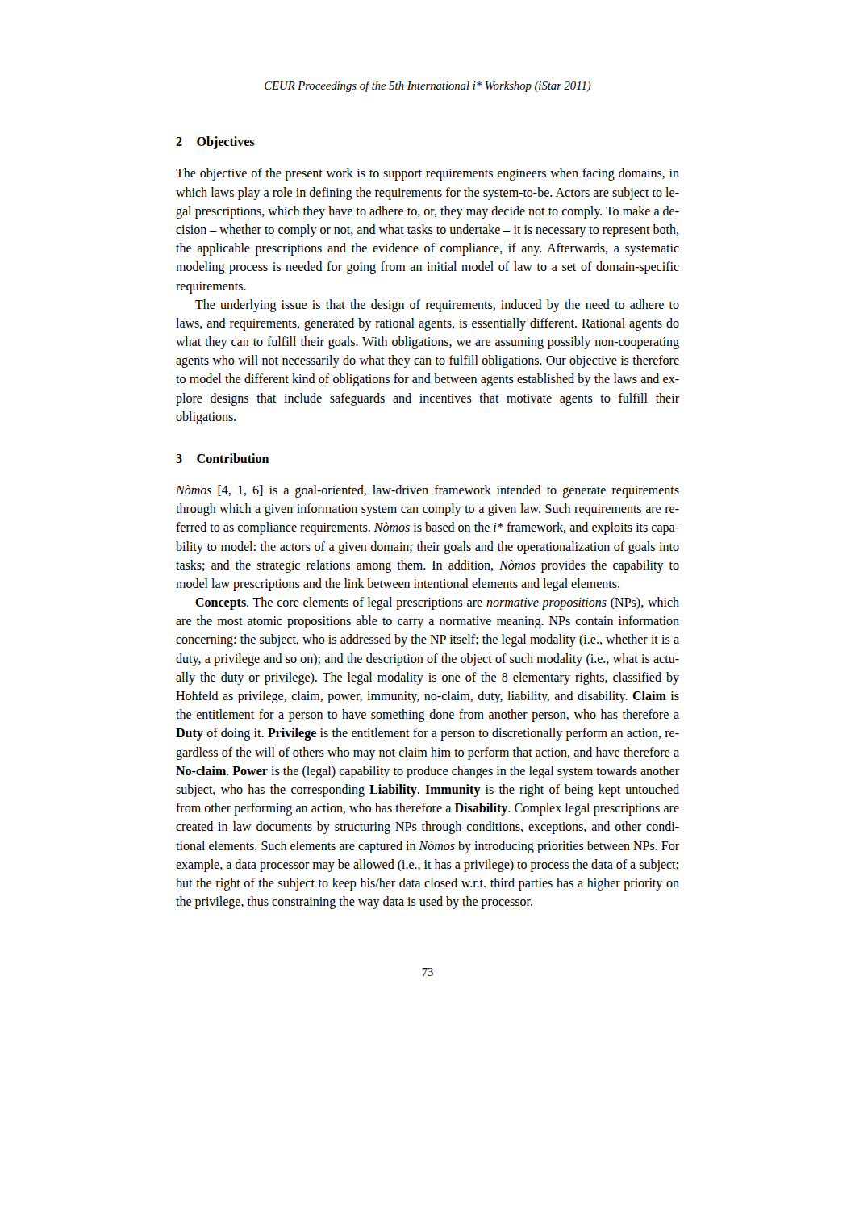CEUR Proceedings of the 5th International i* Workshop (iStar 2011)
2 Objectives
The objective of the present work is to support requirements engineers when facing domains, in which laws play a role in defining the requirements for the system-to-be. Actors are subject to legal prescriptions, which they have to adhere to, or, they may decide not to comply. To make a decision – whether to comply or not, and what tasks to undertake – it is necessary to represent both, the applicable prescriptions and the evidence of compliance, if any. Afterwards, a systematic modeling process is needed for going from an initial model of law to a set of domain-specific requirements.
The underlying issue is that the design of requirements, induced by the need to adhere to laws, and requirements, generated by rational agents, is essentially different. Rational agents do what they can to fulfill their goals. With obligations, we are assuming possibly non-cooperating agents who will not necessarily do what they can to fulfill obligations. Our objective is therefore to model the different kind of obligations for and between agents established by the laws and explore designs that include safeguards and incentives that motivate agents to fulfill their obligations.
3 Contribution
Nòmos [4, 1, 6] is a goal-oriented, law-driven framework intended to generate requirements through which a given information system can comply to a given law. Such requirements are referred to as compliance requirements. Nòmos is based on the i* framework, and exploits its capability to model: the actors of a given domain; their goals and the operationalization of goals into tasks; and the strategic relations among them. In addition, Nòmos provides the capability to model law prescriptions and the link between intentional elements and legal elements.
Concepts. The core elements of legal prescriptions are normative propositions (NPs), which are the most atomic propositions able to carry a normative meaning. NPs contain information concerning: the subject, who is addressed by the NP itself; the legal modality (i.e., whether it is a duty, a privilege and so on); and the description of the object of such modality (i.e., what is actually the duty or privilege). The legal modality is one of the 8 elementary rights, classified by Hohfeld as privilege, claim, power, immunity, no-claim, duty, liability, and disability. Claim is the entitlement for a person to have something done from another person, who has therefore a Duty of doing it. Privilege is the entitlement for a person to discretionally perform an action, regardless of the will of others who may not claim him to perform that action, and have therefore a No-claim. Power is the (legal) capability to produce changes in the legal system towards another subject, who has the corresponding Liability. Immunity is the right of being kept untouched from other performing an action, who has therefore a Disability. Complex legal prescriptions are created in law documents by structuring NPs through conditions, exceptions, and other conditional elements. Such elements are captured in Nòmos by introducing priorities between NPs. For example, a data processor may be allowed (i.e., it has a privilege) to process the data of a subject; but the right of the subject to keep his/her data closed w.r.t. third parties has a higher priority on the privilege, thus constraining the way data is used by the processor.
73